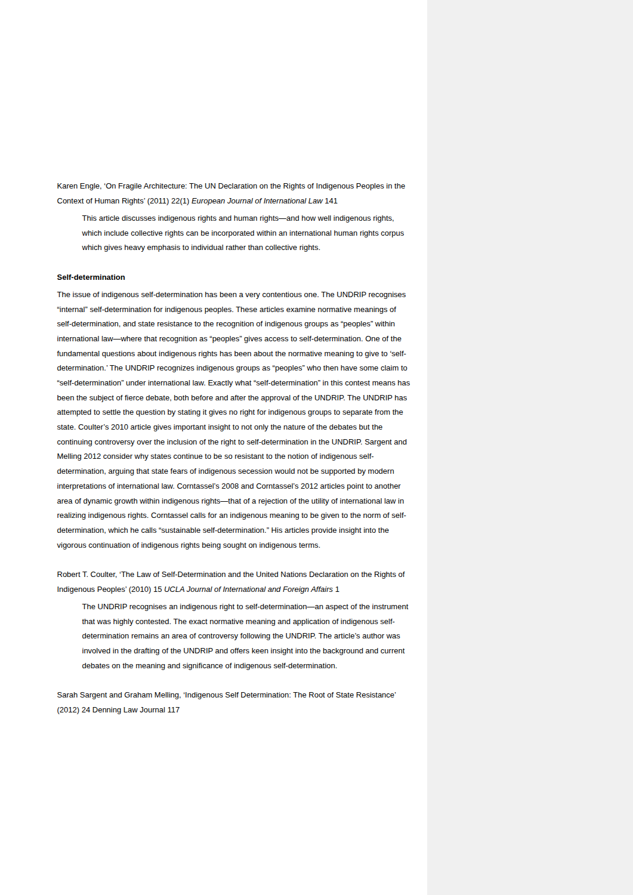Karen Engle, ‘On Fragile Architecture: The UN Declaration on the Rights of Indigenous Peoples in the Context of Human Rights’ (2011) 22(1) European Journal of International Law 141
This article discusses indigenous rights and human rights—and how well indigenous rights, which include collective rights can be incorporated within an international human rights corpus which gives heavy emphasis to individual rather than collective rights.
Self-determination
The issue of indigenous self-determination has been a very contentious one. The UNDRIP recognises “internal” self-determination for indigenous peoples. These articles examine normative meanings of self-determination, and state resistance to the recognition of indigenous groups as “peoples” within international law—where that recognition as “peoples” gives access to self-determination. One of the fundamental questions about indigenous rights has been about the normative meaning to give to ‘self-determination.’ The UNDRIP recognizes indigenous groups as “peoples” who then have some claim to “self-determination” under international law. Exactly what “self-determination” in this contest means has been the subject of fierce debate, both before and after the approval of the UNDRIP. The UNDRIP has attempted to settle the question by stating it gives no right for indigenous groups to separate from the state. Coulter’s 2010 article gives important insight to not only the nature of the debates but the continuing controversy over the inclusion of the right to self-determination in the UNDRIP. Sargent and Melling 2012 consider why states continue to be so resistant to the notion of indigenous self-determination, arguing that state fears of indigenous secession would not be supported by modern interpretations of international law. Corntassel’s 2008 and Corntassel’s 2012 articles point to another area of dynamic growth within indigenous rights—that of a rejection of the utility of international law in realizing indigenous rights. Corntassel calls for an indigenous meaning to be given to the norm of self-determination, which he calls “sustainable self-determination.” His articles provide insight into the vigorous continuation of indigenous rights being sought on indigenous terms.
Robert T. Coulter, ‘The Law of Self-Determination and the United Nations Declaration on the Rights of Indigenous Peoples’ (2010) 15 UCLA Journal of International and Foreign Affairs 1
The UNDRIP recognises an indigenous right to self-determination—an aspect of the instrument that was highly contested. The exact normative meaning and application of indigenous self-determination remains an area of controversy following the UNDRIP. The article’s author was involved in the drafting of the UNDRIP and offers keen insight into the background and current debates on the meaning and significance of indigenous self-determination.
Sarah Sargent and Graham Melling, ‘Indigenous Self Determination: The Root of State Resistance’ (2012) 24 Denning Law Journal 117